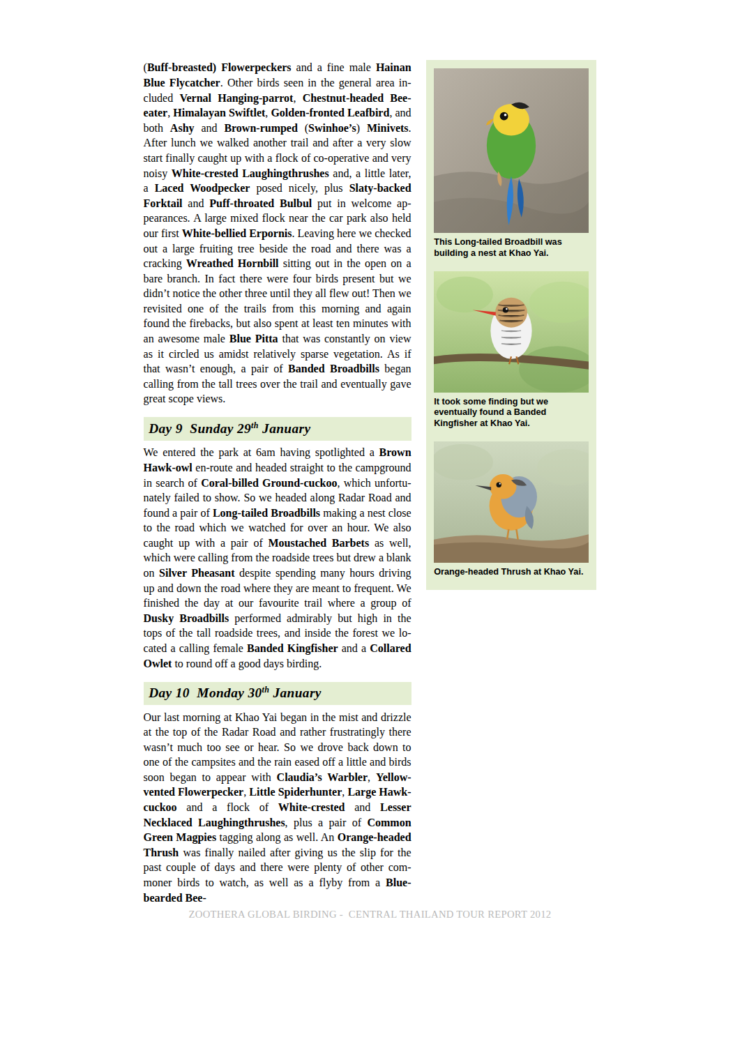(Buff-breasted) Flowerpeckers and a fine male Hainan Blue Flycatcher. Other birds seen in the general area included Vernal Hanging-parrot, Chestnut-headed Bee-eater, Himalayan Swiftlet, Golden-fronted Leafbird, and both Ashy and Brown-rumped (Swinhoe’s) Minivets. After lunch we walked another trail and after a very slow start finally caught up with a flock of co-operative and very noisy White-crested Laughingthrushes and, a little later, a Laced Woodpecker posed nicely, plus Slaty-backed Forktail and Puff-throated Bulbul put in welcome appearances. A large mixed flock near the car park also held our first White-bellied Erpornis. Leaving here we checked out a large fruiting tree beside the road and there was a cracking Wreathed Hornbill sitting out in the open on a bare branch. In fact there were four birds present but we didn’t notice the other three until they all flew out! Then we revisited one of the trails from this morning and again found the firebacks, but also spent at least ten minutes with an awesome male Blue Pitta that was constantly on view as it circled us amidst relatively sparse vegetation. As if that wasn’t enough, a pair of Banded Broadbills began calling from the tall trees over the trail and eventually gave great scope views.
Day 9 Sunday 29th January
We entered the park at 6am having spotlighted a Brown Hawk-owl en-route and headed straight to the campground in search of Coral-billed Ground-cuckoo, which unfortunately failed to show. So we headed along Radar Road and found a pair of Long-tailed Broadbills making a nest close to the road which we watched for over an hour. We also caught up with a pair of Moustached Barbets as well, which were calling from the roadside trees but drew a blank on Silver Pheasant despite spending many hours driving up and down the road where they are meant to frequent. We finished the day at our favourite trail where a group of Dusky Broadbills performed admirably but high in the tops of the tall roadside trees, and inside the forest we located a calling female Banded Kingfisher and a Collared Owlet to round off a good days birding.
Day 10 Monday 30th January
Our last morning at Khao Yai began in the mist and drizzle at the top of the Radar Road and rather frustratingly there wasn’t much too see or hear. So we drove back down to one of the campsites and the rain eased off a little and birds soon began to appear with Claudia’s Warbler, Yellow-vented Flowerpecker, Little Spiderhunter, Large Hawk-cuckoo and a flock of White-crested and Lesser Necklaced Laughingthrushes, plus a pair of Common Green Magpies tagging along as well. An Orange-headed Thrush was finally nailed after giving us the slip for the past couple of days and there were plenty of other commoner birds to watch, as well as a flyby from a Blue-bearded Bee-
This Long-tailed Broadbill was building a nest at Khao Yai.
It took some finding but we eventually found a Banded Kingfisher at Khao Yai.
Orange-headed Thrush at Khao Yai.
ZOOTHERA GLOBAL BIRDING - CENTRAL THAILAND TOUR REPORT 2012